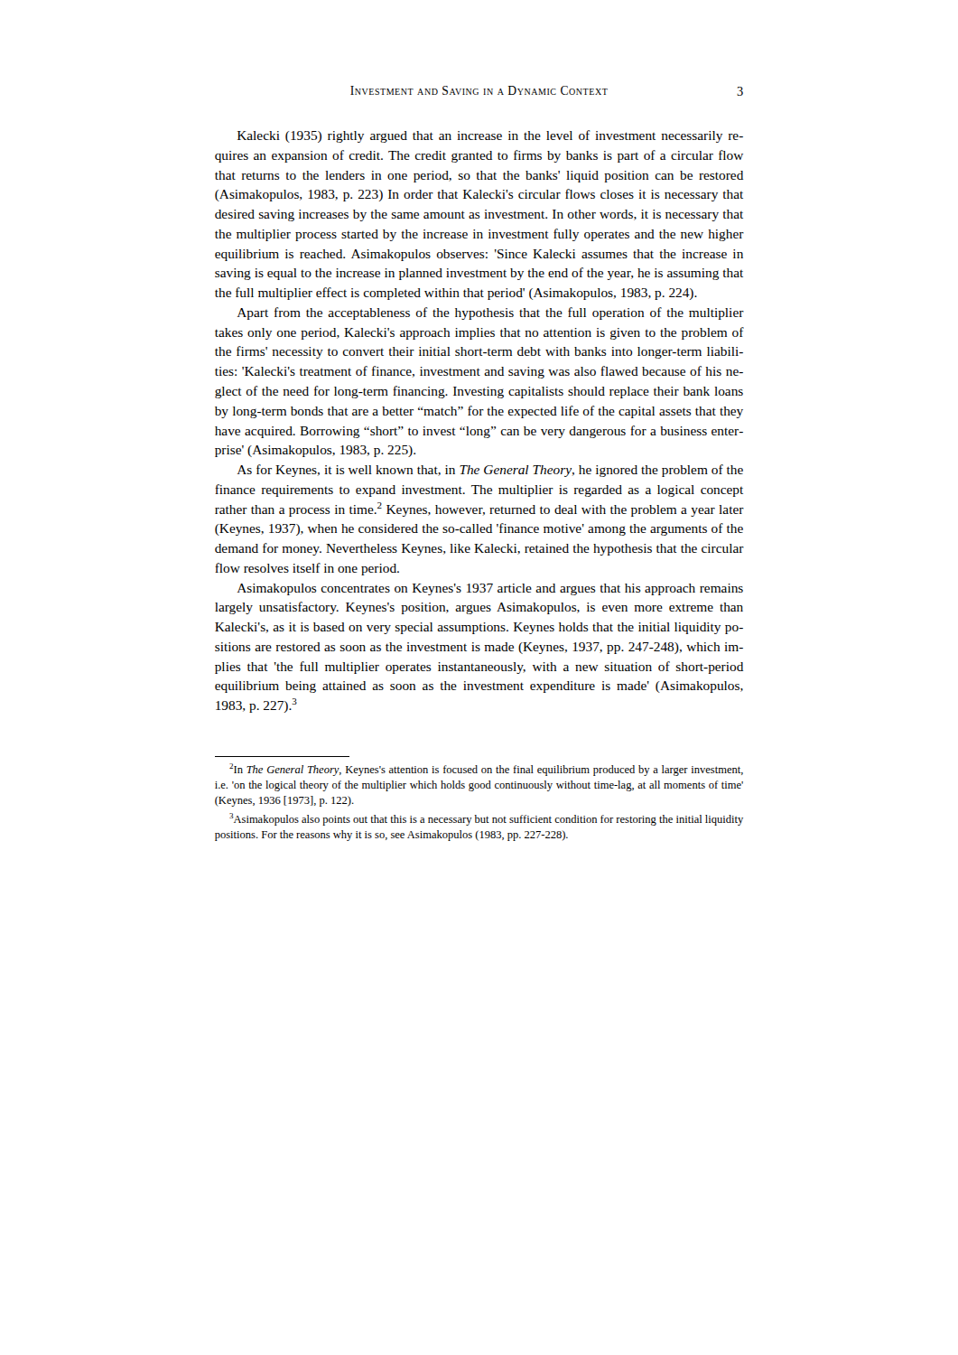Investment and Saving in a Dynamic Context 3
Kalecki (1935) rightly argued that an increase in the level of investment necessarily requires an expansion of credit. The credit granted to firms by banks is part of a circular flow that returns to the lenders in one period, so that the banks' liquid position can be restored (Asimakopulos, 1983, p. 223) In order that Kalecki's circular flows closes it is necessary that desired saving increases by the same amount as investment. In other words, it is necessary that the multiplier process started by the increase in investment fully operates and the new higher equilibrium is reached. Asimakopulos observes: 'Since Kalecki assumes that the increase in saving is equal to the increase in planned investment by the end of the year, he is assuming that the full multiplier effect is completed within that period' (Asimakopulos, 1983, p. 224).
Apart from the acceptableness of the hypothesis that the full operation of the multiplier takes only one period, Kalecki's approach implies that no attention is given to the problem of the firms' necessity to convert their initial short-term debt with banks into longer-term liabilities: 'Kalecki's treatment of finance, investment and saving was also flawed because of his neglect of the need for long-term financing. Investing capitalists should replace their bank loans by long-term bonds that are a better “match” for the expected life of the capital assets that they have acquired. Borrowing “short” to invest “long” can be very dangerous for a business enterprise' (Asimakopulos, 1983, p. 225).
As for Keynes, it is well known that, in The General Theory, he ignored the problem of the finance requirements to expand investment. The multiplier is regarded as a logical concept rather than a process in time.2 Keynes, however, returned to deal with the problem a year later (Keynes, 1937), when he considered the so-called 'finance motive' among the arguments of the demand for money. Nevertheless Keynes, like Kalecki, retained the hypothesis that the circular flow resolves itself in one period.
Asimakopulos concentrates on Keynes's 1937 article and argues that his approach remains largely unsatisfactory. Keynes's position, argues Asimakopulos, is even more extreme than Kalecki's, as it is based on very special assumptions. Keynes holds that the initial liquidity positions are restored as soon as the investment is made (Keynes, 1937, pp. 247-248), which implies that 'the full multiplier operates instantaneously, with a new situation of short-period equilibrium being attained as soon as the investment expenditure is made' (Asimakopulos, 1983, p. 227).3
2In The General Theory, Keynes's attention is focused on the final equilibrium produced by a larger investment, i.e. 'on the logical theory of the multiplier which holds good continuously without time-lag, at all moments of time' (Keynes, 1936 [1973], p. 122).
3Asimakopulos also points out that this is a necessary but not sufficient condition for restoring the initial liquidity positions. For the reasons why it is so, see Asimakopulos (1983, pp. 227-228).